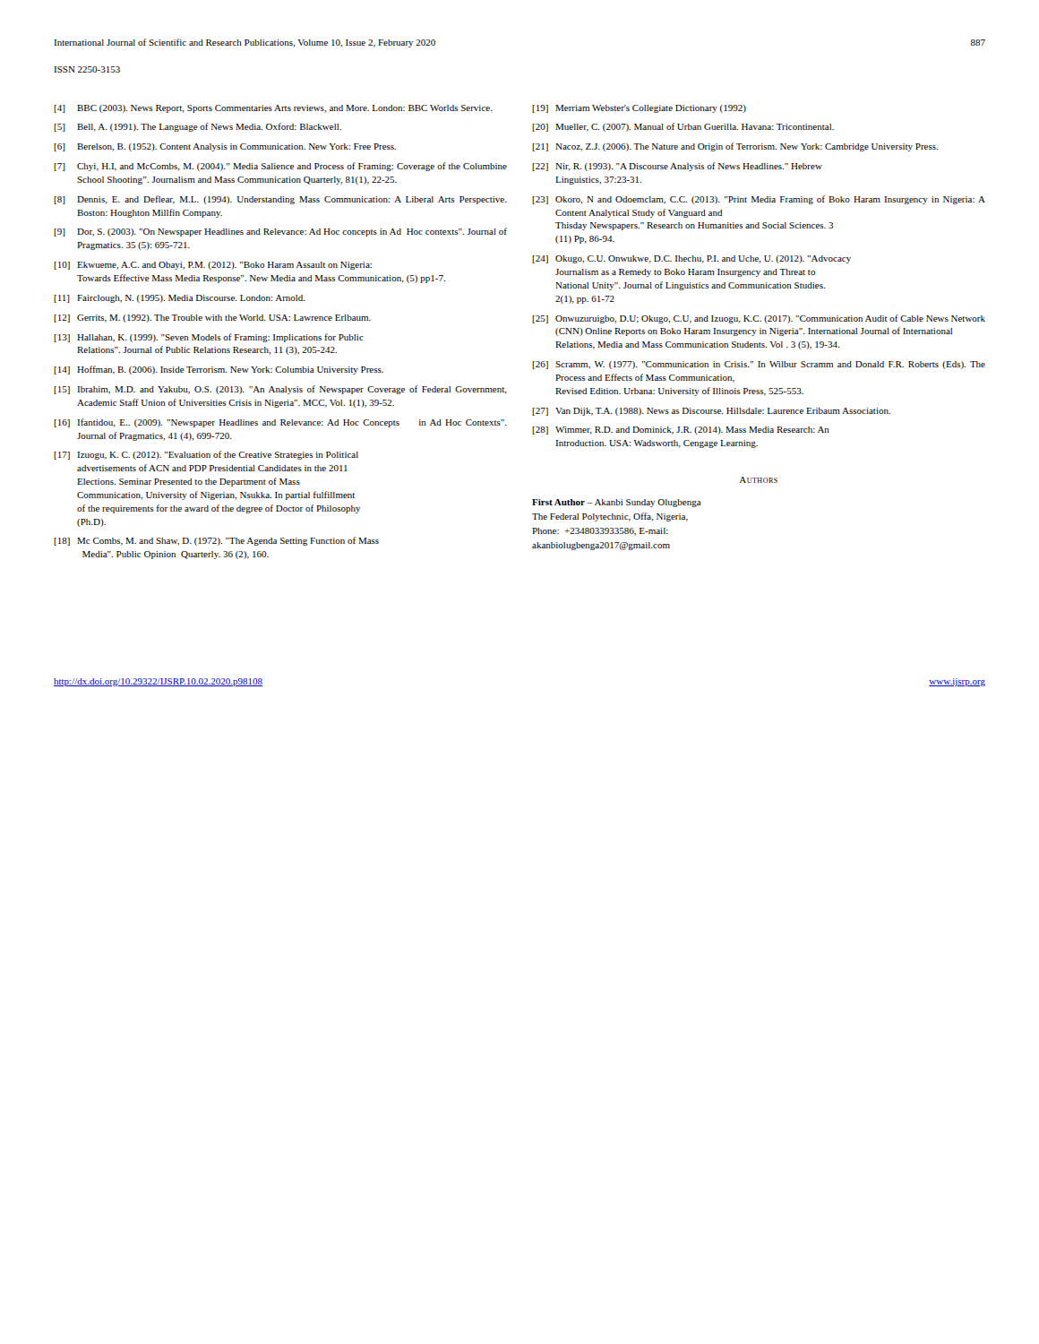International Journal of Scientific and Research Publications, Volume 10, Issue 2, February 2020 887
ISSN 2250-3153
[4] BBC (2003). News Report, Sports Commentaries Arts reviews, and More. London: BBC Worlds Service.
[5] Bell, A. (1991). The Language of News Media. Oxford: Blackwell.
[6] Berelson, B. (1952). Content Analysis in Communication. New York: Free Press.
[7] Chyi, H.I, and McCombs, M. (2004).” Media Salience and Process of Framing: Coverage of the Columbine School Shooting”. Journalism and Mass Communication Quarterly, 81(1), 22-25.
[8] Dennis, E. and Deflear, M.L. (1994). Understanding Mass Communication: A Liberal Arts Perspective. Boston: Houghton Millfin Company.
[9] Dor, S. (2003). "On Newspaper Headlines and Relevance: Ad Hoc concepts in Ad Hoc contexts". Journal of Pragmatics. 35 (5): 695-721.
[10] Ekwueme, A.C. and Obayi, P.M. (2012). "Boko Haram Assault on Nigeria: Towards Effective Mass Media Response". New Media and Mass Communication, (5) pp1-7.
[11] Fairclough, N. (1995). Media Discourse. London: Arnold.
[12] Gerrits, M. (1992). The Trouble with the World. USA: Lawrence Erlbaum.
[13] Hallahan, K. (1999). "Seven Models of Framing: Implications for Public Relations". Journal of Public Relations Research, 11 (3), 205-242.
[14] Hoffman, B. (2006). Inside Terrorism. New York: Columbia University Press.
[15] Ibrahim, M.D. and Yakubu, O.S. (2013). "An Analysis of Newspaper Coverage of Federal Government, Academic Staff Union of Universities Crisis in Nigeria". MCC, Vol. 1(1), 39-52.
[16] Ifantidou, E.. (2009). "Newspaper Headlines and Relevance: Ad Hoc Concepts in Ad Hoc Contexts". Journal of Pragmatics, 41 (4), 699-720.
[17] Izuogu, K. C. (2012). "Evaluation of the Creative Strategies in Political advertisements of ACN and PDP Presidential Candidates in the 2011 Elections. Seminar Presented to the Department of Mass Communication, University of Nigerian, Nsukka. In partial fulfillment of the requirements for the award of the degree of Doctor of Philosophy (Ph.D).
[18] Mc Combs, M. and Shaw, D. (1972). "The Agenda Setting Function of Mass Media". Public Opinion Quarterly. 36 (2), 160.
[19] Merriam Webster's Collegiate Dictionary (1992)
[20] Mueller, C. (2007). Manual of Urban Guerilla. Havana: Tricontinental.
[21] Nacoz, Z.J. (2006). The Nature and Origin of Terrorism. New York: Cambridge University Press.
[22] Nir, R. (1993). "A Discourse Analysis of News Headlines." Hebrew Linguistics, 37:23-31.
[23] Okoro, N and Odoemclam, C.C. (2013). "Print Media Framing of Boko Haram Insurgency in Nigeria: A Content Analytical Study of Vanguard and Thisday Newspapers." Research on Humanities and Social Sciences. 3 (11) Pp, 86-94.
[24] Okugo, C.U. Onwukwe, D.C. Ihechu, P.I. and Uche, U. (2012). "Advocacy Journalism as a Remedy to Boko Haram Insurgency and Threat to National Unity". Journal of Linguistics and Communication Studies. 2(1), pp. 61-72
[25] Onwuzuruigbo, D.U; Okugo, C.U, and Izuogu, K.C. (2017). "Communication Audit of Cable News Network (CNN) Online Reports on Boko Haram Insurgency in Nigeria". International Journal of International Relations, Media and Mass Communication Students. Vol . 3 (5), 19-34.
[26] Scramm, W. (1977). "Communication in Crisis." In Wilbur Scramm and Donald F.R. Roberts (Eds). The Process and Effects of Mass Communication, Revised Edition. Urbana: University of Illinois Press, 525-553.
[27] Van Dijk, T.A. (1988). News as Discourse. Hillsdale: Laurence Eribaum Association.
[28] Wimmer, R.D. and Dominick, J.R. (2014). Mass Media Research: An Introduction. USA: Wadsworth, Cengage Learning.
Authors
First Author – Akanbi Sunday Olugbenga
The Federal Polytechnic, Offa, Nigeria,
Phone: +2348033933586, E-mail:
akanbiolugbenga2017@gmail.com
http://dx.doi.org/10.29322/IJSRP.10.02.2020.p98108
www.ijsrp.org